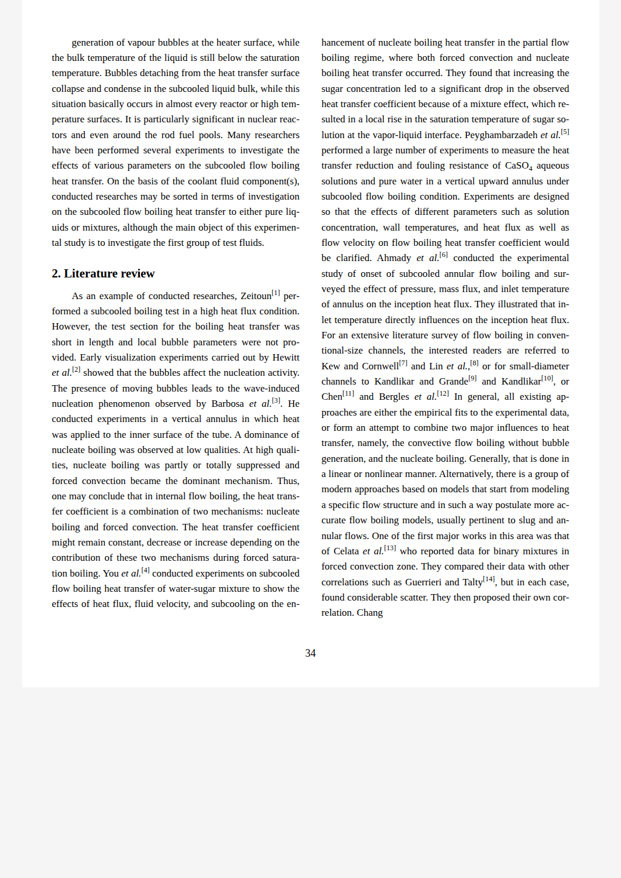generation of vapour bubbles at the heater surface, while the bulk temperature of the liquid is still below the saturation temperature. Bubbles detaching from the heat transfer surface collapse and condense in the subcooled liquid bulk, while this situation basically occurs in almost every reactor or high temperature surfaces. It is particularly significant in nuclear reactors and even around the rod fuel pools. Many researchers have been performed several experiments to investigate the effects of various parameters on the subcooled flow boiling heat transfer. On the basis of the coolant fluid component(s), conducted researches may be sorted in terms of investigation on the subcooled flow boiling heat transfer to either pure liquids or mixtures, although the main object of this experimental study is to investigate the first group of test fluids.
2. Literature review
As an example of conducted researches, Zeitoun[1] performed a subcooled boiling test in a high heat flux condition. However, the test section for the boiling heat transfer was short in length and local bubble parameters were not provided. Early visualization experiments carried out by Hewitt et al.[2] showed that the bubbles affect the nucleation activity. The presence of moving bubbles leads to the wave-induced nucleation phenomenon observed by Barbosa et al.[3]. He conducted experiments in a vertical annulus in which heat was applied to the inner surface of the tube. A dominance of nucleate boiling was observed at low qualities. At high qualities, nucleate boiling was partly or totally suppressed and forced convection became the dominant mechanism. Thus, one may conclude that in internal flow boiling, the heat transfer coefficient is a combination of two mechanisms: nucleate boiling and forced convection. The heat transfer coefficient might remain constant, decrease or increase depending on the contribution of these two mechanisms during forced saturation boiling. You et al.[4] conducted experiments on subcooled flow boiling heat transfer of water-sugar mixture to show the effects of heat flux, fluid velocity, and subcooling on the enhancement of nucleate boiling heat transfer in the partial flow boiling regime, where both forced convection and nucleate boiling heat transfer occurred. They found that increasing the sugar concentration led to a significant drop in the observed heat transfer coefficient because of a mixture effect, which resulted in a local rise in the saturation temperature of sugar solution at the vapor-liquid interface. Peyghambarzadeh et al.[5] performed a large number of experiments to measure the heat transfer reduction and fouling resistance of CaSO4 aqueous solutions and pure water in a vertical upward annulus under subcooled flow boiling condition. Experiments are designed so that the effects of different parameters such as solution concentration, wall temperatures, and heat flux as well as flow velocity on flow boiling heat transfer coefficient would be clarified. Ahmady et al.[6] conducted the experimental study of onset of subcooled annular flow boiling and surveyed the effect of pressure, mass flux, and inlet temperature of annulus on the inception heat flux. They illustrated that inlet temperature directly influences on the inception heat flux. For an extensive literature survey of flow boiling in conventional-size channels, the interested readers are referred to Kew and Cornwell[7] and Lin et al.,[8] or for small-diameter channels to Kandlikar and Grande[9] and Kandlikar[10], or Chen[11] and Bergles et al.[12] In general, all existing approaches are either the empirical fits to the experimental data, or form an attempt to combine two major influences to heat transfer, namely, the convective flow boiling without bubble generation, and the nucleate boiling. Generally, that is done in a linear or nonlinear manner. Alternatively, there is a group of modern approaches based on models that start from modeling a specific flow structure and in such a way postulate more accurate flow boiling models, usually pertinent to slug and annular flows. One of the first major works in this area was that of Celata et al.[13] who reported data for binary mixtures in forced convection zone. They compared their data with other correlations such as Guerrieri and Talty[14], but in each case, found considerable scatter. They then proposed their own correlation. Chang
34